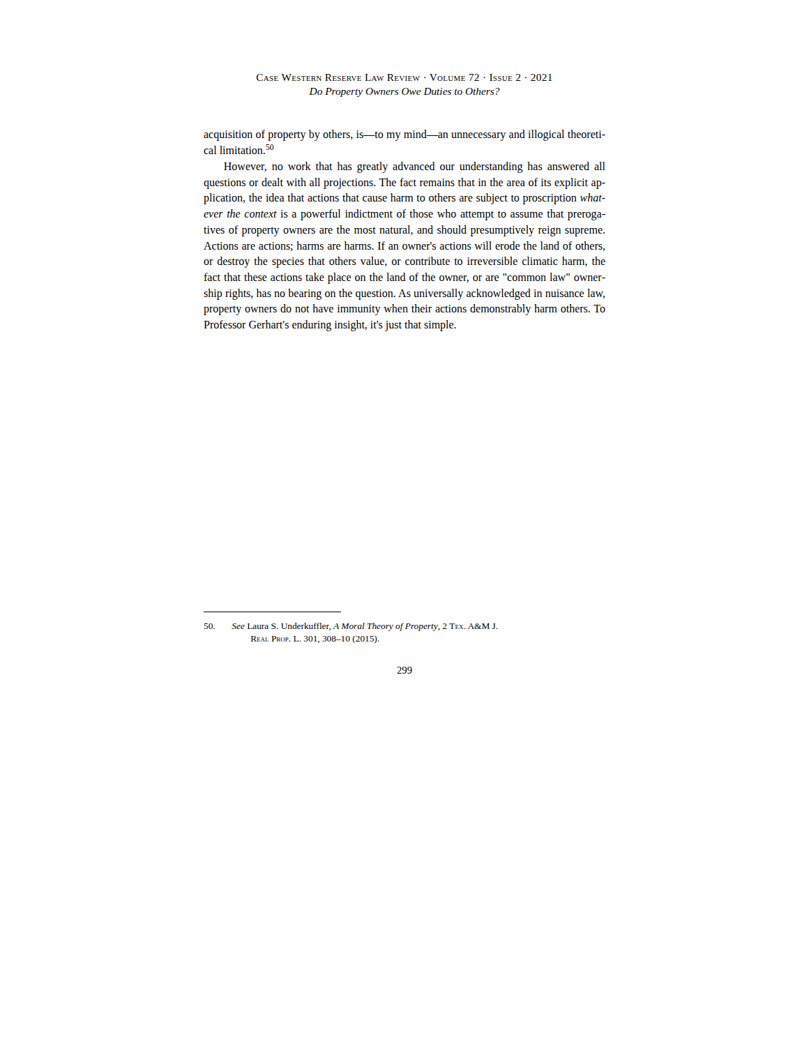Case Western Reserve Law Review · Volume 72 · Issue 2 · 2021
Do Property Owners Owe Duties to Others?
acquisition of property by others, is—to my mind—an unnecessary and illogical theoretical limitation.50
However, no work that has greatly advanced our understanding has answered all questions or dealt with all projections. The fact remains that in the area of its explicit application, the idea that actions that cause harm to others are subject to proscription whatever the context is a powerful indictment of those who attempt to assume that prerogatives of property owners are the most natural, and should presumptively reign supreme. Actions are actions; harms are harms. If an owner's actions will erode the land of others, or destroy the species that others value, or contribute to irreversible climatic harm, the fact that these actions take place on the land of the owner, or are "common law" ownership rights, has no bearing on the question. As universally acknowledged in nuisance law, property owners do not have immunity when their actions demonstrably harm others. To Professor Gerhart's enduring insight, it's just that simple.
50.
See Laura S. Underkuffler, A Moral Theory of Property, 2 Tex. A&M J. Real Prop. L. 301, 308–10 (2015).
299